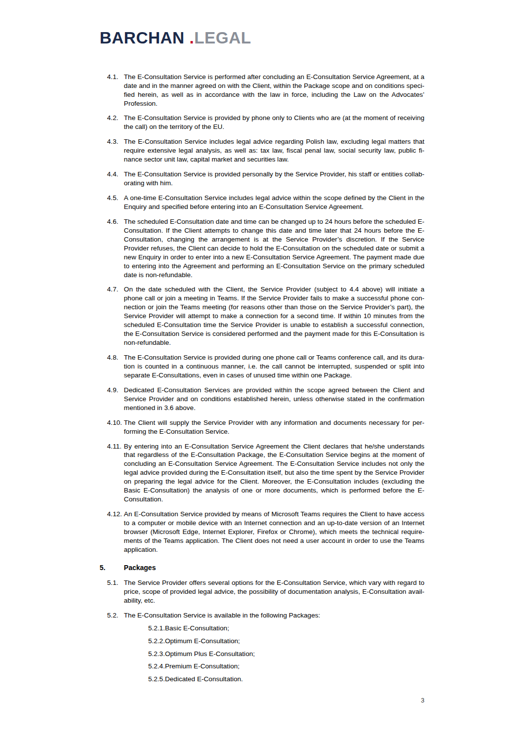BARCHAN . LEGAL
4.1. The E-Consultation Service is performed after concluding an E-Consultation Service Agreement, at a date and in the manner agreed on with the Client, within the Package scope and on conditions specified herein, as well as in accordance with the law in force, including the Law on the Advocates’ Profession.
4.2. The E-Consultation Service is provided by phone only to Clients who are (at the moment of receiving the call) on the territory of the EU.
4.3. The E-Consultation Service includes legal advice regarding Polish law, excluding legal matters that require extensive legal analysis, as well as: tax law, fiscal penal law, social security law, public finance sector unit law, capital market and securities law.
4.4. The E-Consultation Service is provided personally by the Service Provider, his staff or entities collaborating with him.
4.5. A one-time E-Consultation Service includes legal advice within the scope defined by the Client in the Enquiry and specified before entering into an E-Consultation Service Agreement.
4.6. The scheduled E-Consultation date and time can be changed up to 24 hours before the scheduled E-Consultation. If the Client attempts to change this date and time later that 24 hours before the E-Consultation, changing the arrangement is at the Service Provider’s discretion. If the Service Provider refuses, the Client can decide to hold the E-Consultation on the scheduled date or submit a new Enquiry in order to enter into a new E-Consultation Service Agreement. The payment made due to entering into the Agreement and performing an E-Consultation Service on the primary scheduled date is non-refundable.
4.7. On the date scheduled with the Client, the Service Provider (subject to 4.4 above) will initiate a phone call or join a meeting in Teams. If the Service Provider fails to make a successful phone connection or join the Teams meeting (for reasons other than those on the Service Provider’s part), the Service Provider will attempt to make a connection for a second time. If within 10 minutes from the scheduled E-Consultation time the Service Provider is unable to establish a successful connection, the E-Consultation Service is considered performed and the payment made for this E-Consultation is non-refundable.
4.8. The E-Consultation Service is provided during one phone call or Teams conference call, and its duration is counted in a continuous manner, i.e. the call cannot be interrupted, suspended or split into separate E-Consultations, even in cases of unused time within one Package.
4.9. Dedicated E-Consultation Services are provided within the scope agreed between the Client and Service Provider and on conditions established herein, unless otherwise stated in the confirmation mentioned in 3.6 above.
4.10. The Client will supply the Service Provider with any information and documents necessary for performing the E-Consultation Service.
4.11. By entering into an E-Consultation Service Agreement the Client declares that he/she understands that regardless of the E-Consultation Package, the E-Consultation Service begins at the moment of concluding an E-Consultation Service Agreement. The E-Consultation Service includes not only the legal advice provided during the E-Consultation itself, but also the time spent by the Service Provider on preparing the legal advice for the Client. Moreover, the E-Consultation includes (excluding the Basic E-Consultation) the analysis of one or more documents, which is performed before the E-Consultation.
4.12. An E-Consultation Service provided by means of Microsoft Teams requires the Client to have access to a computer or mobile device with an Internet connection and an up-to-date version of an Internet browser (Microsoft Edge, Internet Explorer, Firefox or Chrome), which meets the technical requirements of the Teams application. The Client does not need a user account in order to use the Teams application.
5. Packages
5.1. The Service Provider offers several options for the E-Consultation Service, which vary with regard to price, scope of provided legal advice, the possibility of documentation analysis, E-Consultation availability, etc.
5.2. The E-Consultation Service is available in the following Packages:
5.2.1. Basic E-Consultation;
5.2.2. Optimum E-Consultation;
5.2.3. Optimum Plus E-Consultation;
5.2.4. Premium E-Consultation;
5.2.5. Dedicated E-Consultation.
3